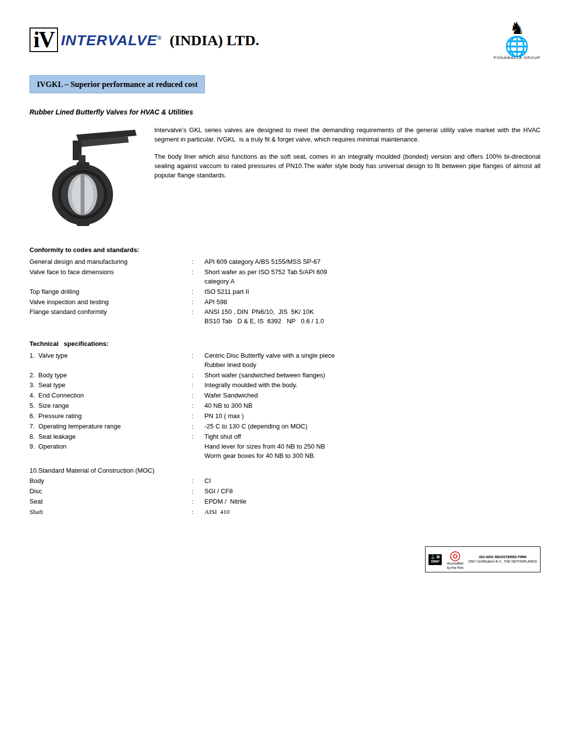iV INTERVALVE® (INDIA) LTD.
♞
🌐
PONAWALLA GROUP
IVGKL – Superior performance at reduced cost
Rubber Lined Butterfly Valves for HVAC & Utilities
Intervalve’s GKL series valves are designed to meet the demanding requirements of the general utility valve market with the HVAC segment in particular. IVGKL is a truly fit & forget valve, which requires minimal maintenance.
The body liner which also functions as the soft seat, comes in an integrally moulded (bonded) version and offers 100% bi-directional sealing against vaccum to rated pressures of PN10.The wafer style body has universal design to fit between pipe flanges of almost all popular flange standards.
Conformity to codes and standards:
| General design and manufacturing | : | API 609 category A/BS 5155/MSS SP-67 |
| Valve face to face dimensions | : | Short wafer as per ISO 5752 Tab 5/API 609 category A |
| Top flange drilling | : | ISO 5211 part II |
| Valve inspection and testing | : | API 598 |
| Flange standard conformity | : | ANSI 150 , DIN PN6/10, JIS 5K/ 10K BS10 Tab D & E, IS 6392 NP 0.6 / 1.0 |
Technical specifications:
| 1. Valve type | : | Centric Disc Butterfly valve with a single piece Rubber lined body |
| 2. Body type | : | Short wafer (sandwiched between flanges) |
| 3. Seat type | : | Integrally moulded with the body. |
| 4. End Connection | : | Wafer Sandwiched |
| 5. Size range | : | 40 NB to 300 NB |
| 6. Pressure rating | : | PN 10 ( max ) |
| 7. Operating temperature range | : | -25 C to 130 C (depending on MOC) |
| 8. Seat leakage | : | Tight shut off |
| 9. Operation | | Hand lever for sizes from 40 NB to 250 NB Worm gear boxes for 40 NB to 300 NB. |
| 10.Standard Material of Construction (MOC) |
| Body | : | CI |
| Disc | : | SGI / CF8 |
| Seat | : | EPDM / Nitrile |
| Shaft | : | AISI 410 |
⚓ ⚖
DNV
◎
Accredited
by the Rvb
ISO-9001 REGISTERED FIRM
DNV Certification B.V., THE NETHERLANDS